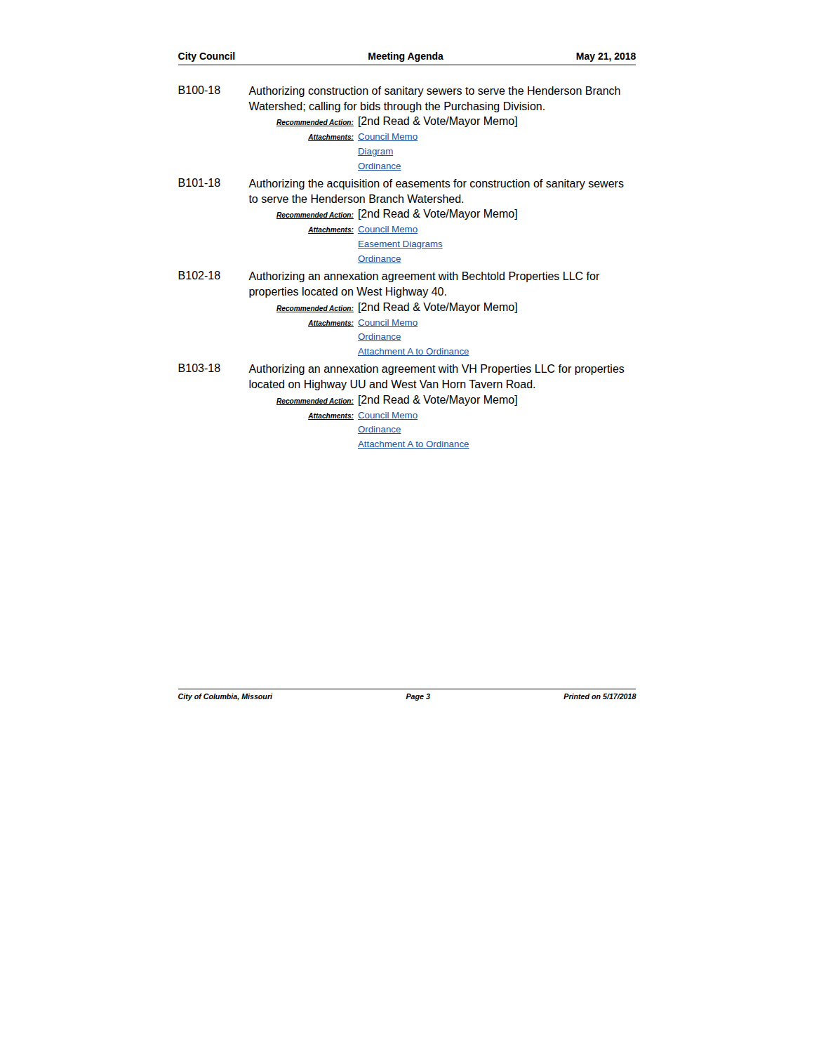City Council
Meeting Agenda
May 21, 2018
B100-18
Authorizing construction of sanitary sewers to serve the Henderson Branch Watershed; calling for bids through the Purchasing Division.
Recommended Action:
[2nd Read & Vote/Mayor Memo]
Attachments:
Council Memo
Diagram
Ordinance
B101-18
Authorizing the acquisition of easements for construction of sanitary sewers to serve the Henderson Branch Watershed.
Recommended Action:
[2nd Read & Vote/Mayor Memo]
Attachments:
Council Memo
Easement Diagrams
Ordinance
B102-18
Authorizing an annexation agreement with Bechtold Properties LLC for properties located on West Highway 40.
Recommended Action:
[2nd Read & Vote/Mayor Memo]
Attachments:
Council Memo
Ordinance
Attachment A to Ordinance
B103-18
Authorizing an annexation agreement with VH Properties LLC for properties located on Highway UU and West Van Horn Tavern Road.
Recommended Action:
[2nd Read & Vote/Mayor Memo]
Attachments:
Council Memo
Ordinance
Attachment A to Ordinance
City of Columbia, Missouri
Page 3
Printed on 5/17/2018